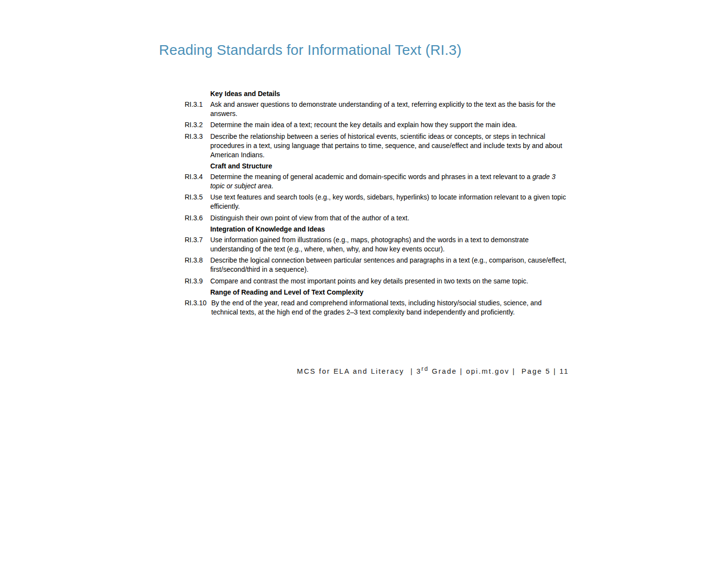Reading Standards for Informational Text (RI.3)
Key Ideas and Details
RI.3.1
Ask and answer questions to demonstrate understanding of a text, referring explicitly to the text as the basis for the answers.
RI.3.2
Determine the main idea of a text; recount the key details and explain how they support the main idea.
RI.3.3
Describe the relationship between a series of historical events, scientific ideas or concepts, or steps in technical procedures in a text, using language that pertains to time, sequence, and cause/effect and include texts by and about American Indians.
Craft and Structure
RI.3.4
Determine the meaning of general academic and domain-specific words and phrases in a text relevant to a grade 3 topic or subject area.
RI.3.5
Use text features and search tools (e.g., key words, sidebars, hyperlinks) to locate information relevant to a given topic efficiently.
RI.3.6
Distinguish their own point of view from that of the author of a text.
Integration of Knowledge and Ideas
RI.3.7
Use information gained from illustrations (e.g., maps, photographs) and the words in a text to demonstrate understanding of the text (e.g., where, when, why, and how key events occur).
RI.3.8
Describe the logical connection between particular sentences and paragraphs in a text (e.g., comparison, cause/effect, first/second/third in a sequence).
RI.3.9
Compare and contrast the most important points and key details presented in two texts on the same topic.
Range of Reading and Level of Text Complexity
RI.3.10
By the end of the year, read and comprehend informational texts, including history/social studies, science, and technical texts, at the high end of the grades 2–3 text complexity band independently and proficiently.
MCS for ELA and Literacy | 3rd Grade | opi.mt.gov | Page 5 | 11